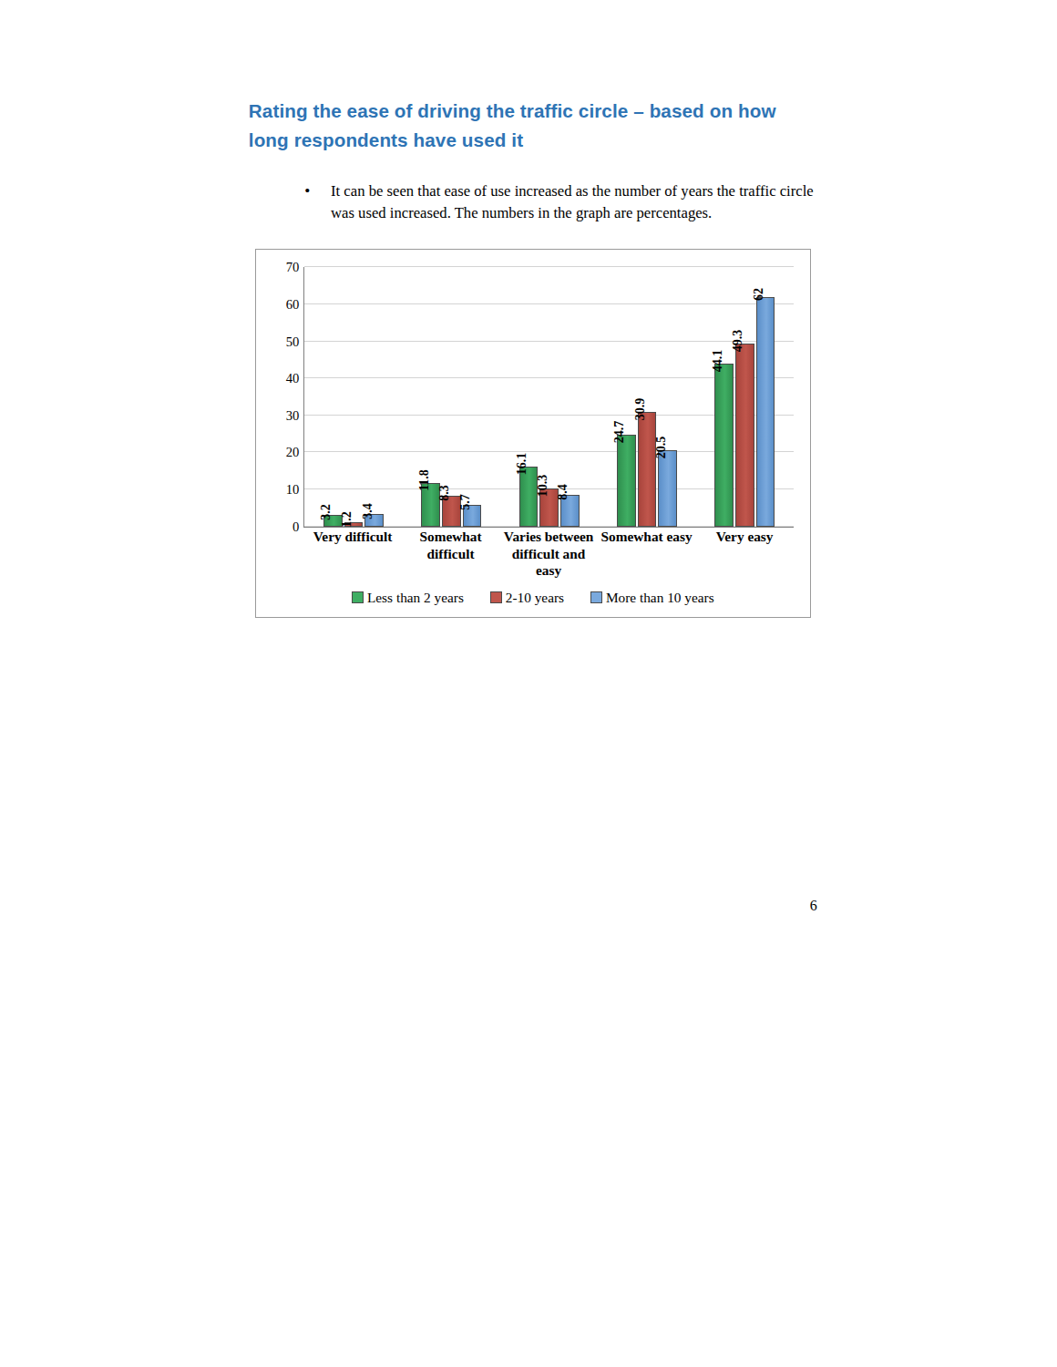Rating the ease of driving the traffic circle – based on how long respondents have used it
It can be seen that ease of use increased as the number of years the traffic circle was used increased. The numbers in the graph are percentages.
70
60
50
40
30
20
10
0
3.2
1.2
3.4
11.8
8.3
5.7
16.1
10.3
8.4
24.7
30.9
20.5
44.1
49.3
62
Very difficult
Somewhat difficult
Varies between difficult and easy
Somewhat easy
Very easy
Less than 2 years
2-10 years
More than 10 years
6